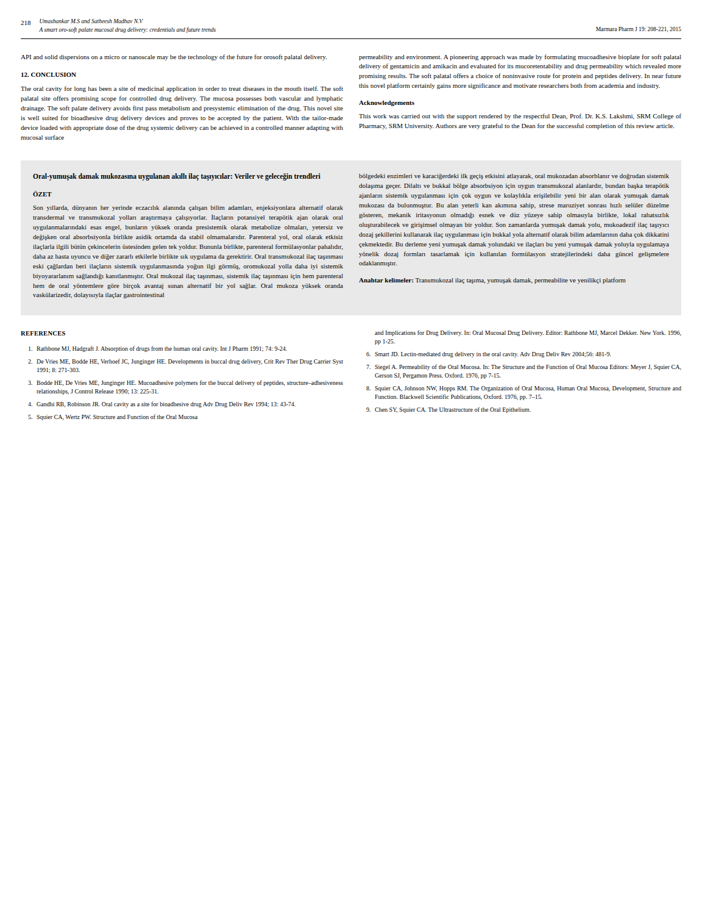218
Umashankar M.S and Satheesh Madhav N.V
A smart oro-soft palate mucosal drug delivery: credentials and future trends
Marmara Pharm J 19: 208-221, 2015
API and solid dispersions on a micro or nanoscale may be the technology of the future for orosoft palatal delivery.
12. CONCLUSION
The oral cavity for long has been a site of medicinal application in order to treat diseases in the mouth itself. The soft palatal site offers promising scope for controlled drug delivery. The mucosa possesses both vascular and lymphatic drainage. The soft palate delivery avoids first pass metabolism and presystemic elimination of the drug. This novel site is well suited for bioadhesive drug delivery devices and proves to be accepted by the patient. With the tailor-made device loaded with appropriate dose of the drug systemic delivery can be achieved in a controlled manner adapting with mucosal surface
permeability and environment. A pioneering approach was made by formulating mucoadhesive bioplate for soft palatal delivery of gentamicin and amikacin and evaluated for its mucoretentability and drug permeability which revealed more promising results. The soft palatal offers a choice of noninvasive route for protein and peptides delivery. In near future this novel platform certainly gains more significance and motivate researchers both from academia and industry.
Acknowledgements
This work was carried out with the support rendered by the respectful Dean, Prof. Dr. K.S. Lakshmi, SRM College of Pharmacy, SRM University. Authors are very grateful to the Dean for the successful completion of this review article.
Oral-yumuşak damak mukozasına uygulanan akıllı ilaç taşıyıcılar: Veriler ve geleceğin trendleri
ÖZET
Son yıllarda, dünyanın her yerinde eczacılık alanında çalışan bilim adamları, enjeksiyonlara alternatif olarak transdermal ve transmukozal yolları araştırmaya çalışıyorlar. İlaçların potansiyel terapötik ajan olarak oral uygulanmalarındaki esas engel, bunların yüksek oranda presistemik olarak metabolize olmaları, yetersiz ve değişken oral absorbsiyonla birlikte asidik ortamda da stabil olmamalarıdır. Parenteral yol, oral olarak etkisiz ilaçlarla ilgili bütün çekincelerin üstesinden gelen tek yoldur. Bununla birlikte, parenteral formülasyonlar pahalıdır, daha az hasta uyuncu ve diğer zararlı etkilerle birlikte sık uygulama da gerektirir. Oral transmukozal ilaç taşınması eski çağlardan beri ilaçların sistemik uygulanmasında yoğun ilgi görmüş, oromukozal yolla daha iyi sistemik biyoyararlanım sağlandığı kanıtlanmıştır. Oral mukozal ilaç taşınması, sistemik ilaç taşınması için hem parenteral hem de oral yöntemlere göre birçok avantaj sunan alternatif bir yol sağlar. Oral mukoza yüksek oranda vaskülarizedir, dolayısıyla ilaçlar gastrointestinal
bölgedeki enzimleri ve karaciğerdeki ilk geçiş etkisini atlayarak, oral mukozadan absorblanır ve doğrudan sistemik dolaşıma geçer. Dilaltı ve bukkal bölge absorbsiyon için uygun transmukozal alanlardır, bundan başka terapötik ajanların sistemik uygulanması için çok uygun ve kolaylıkla erişilebilir yeni bir alan olarak yumuşak damak mukozası da bulunmuştur. Bu alan yeterli kan akımına sahip, strese maruziyet sonrası hızlı selüler düzelme gösteren, mekanik iritasyonun olmadığı esnek ve düz yüzeye sahip olmasıyla birlikte, lokal rahatsızlık oluşturabilecek ve girişimsel olmayan bir yoldur. Son zamanlarda yumuşak damak yolu, mukoadezif ilaç taşıyıcı dozaj şekillerini kullanarak ilaç uygulanması için bukkal yola alternatif olarak bilim adamlarının daha çok dikkatini çekmektedir. Bu derleme yeni yumuşak damak yolundaki ve ilaçları bu yeni yumuşak damak yoluyla uygulamaya yönelik dozaj formları tasarlamak için kullanılan formülasyon stratejilerindeki daha güncel gelişmelere odaklanmıştır.
Anahtar kelimeler: Transmukozal ilaç taşıma, yumuşak damak, permeabilite ve yenilikçi platform
REFERENCES
Rathbone MJ, Hadgraft J. Absorption of drugs from the human oral cavity. Int J Pharm 1991; 74: 9-24.
De Vries ME, Bodde HE, Verhoef JC, Junginger HE. Developments in buccal drug delivery, Crit Rev Ther Drug Carrier Syst 1991; 8: 271-303.
Bodde HE, De Vries ME, Junginger HE. Mucoadhesive polymers for the buccal delivery of peptides, structure–adhesiveness relationships, J Control Release 1990; 13: 225-31.
Gandhi RB, Robinson JR. Oral cavity as a site for bioadhesive drug Adv Drug Deliv Rev 1994; 13: 43-74.
Squier CA, Wertz PW. Structure and Function of the Oral Mucosa
and Implications for Drug Delivery. In: Oral Mucosal Drug Delivery. Editor: Rathbone MJ, Marcel Dekker. New York. 1996, pp 1-25.
Smart JD. Lectin-mediated drug delivery in the oral cavity. Adv Drug Deliv Rev 2004;56: 481-9.
Siegel A. Permeability of the Oral Mucosa. In: The Structure and the Function of Oral Mucosa Editors: Meyer J, Squier CA, Gerson SJ, Pergamon Press. Oxford. 1976, pp 7-15.
Squier CA, Johnson NW, Hopps RM. The Organization of Oral Mucosa, Human Oral Mucosa, Development, Structure and Function. Blackwell Scientific Publications, Oxford. 1976, pp. 7–15.
Chen SY, Squier CA. The Ultrastructure of the Oral Epithelium.